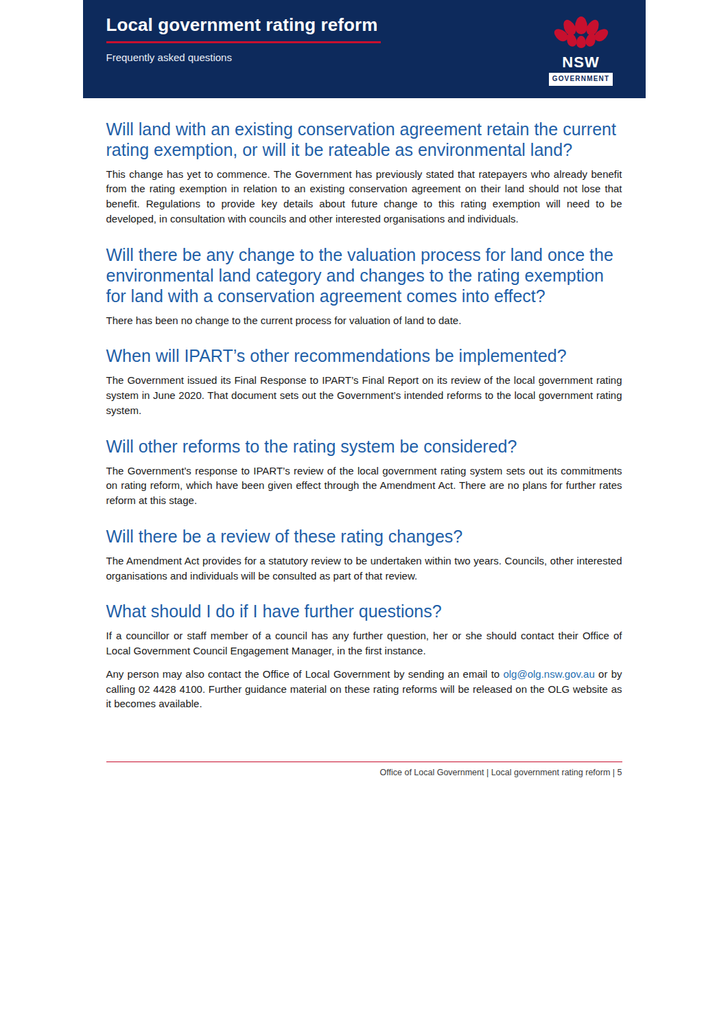Local government rating reform
Frequently asked questions
NSW
GOVERNMENT
Will land with an existing conservation agreement retain the current rating exemption, or will it be rateable as environmental land?
This change has yet to commence. The Government has previously stated that ratepayers who already benefit from the rating exemption in relation to an existing conservation agreement on their land should not lose that benefit. Regulations to provide key details about future change to this rating exemption will need to be developed, in consultation with councils and other interested organisations and individuals.
Will there be any change to the valuation process for land once the environmental land category and changes to the rating exemption for land with a conservation agreement comes into effect?
There has been no change to the current process for valuation of land to date.
When will IPART’s other recommendations be implemented?
The Government issued its Final Response to IPART’s Final Report on its review of the local government rating system in June 2020. That document sets out the Government’s intended reforms to the local government rating system.
Will other reforms to the rating system be considered?
The Government’s response to IPART’s review of the local government rating system sets out its commitments on rating reform, which have been given effect through the Amendment Act. There are no plans for further rates reform at this stage.
Will there be a review of these rating changes?
The Amendment Act provides for a statutory review to be undertaken within two years. Councils, other interested organisations and individuals will be consulted as part of that review.
What should I do if I have further questions?
If a councillor or staff member of a council has any further question, her or she should contact their Office of Local Government Council Engagement Manager, in the first instance.
Any person may also contact the Office of Local Government by sending an email to olg@olg.nsw.gov.au or by calling 02 4428 4100. Further guidance material on these rating reforms will be released on the OLG website as it becomes available.
Office of Local Government | Local government rating reform | 5